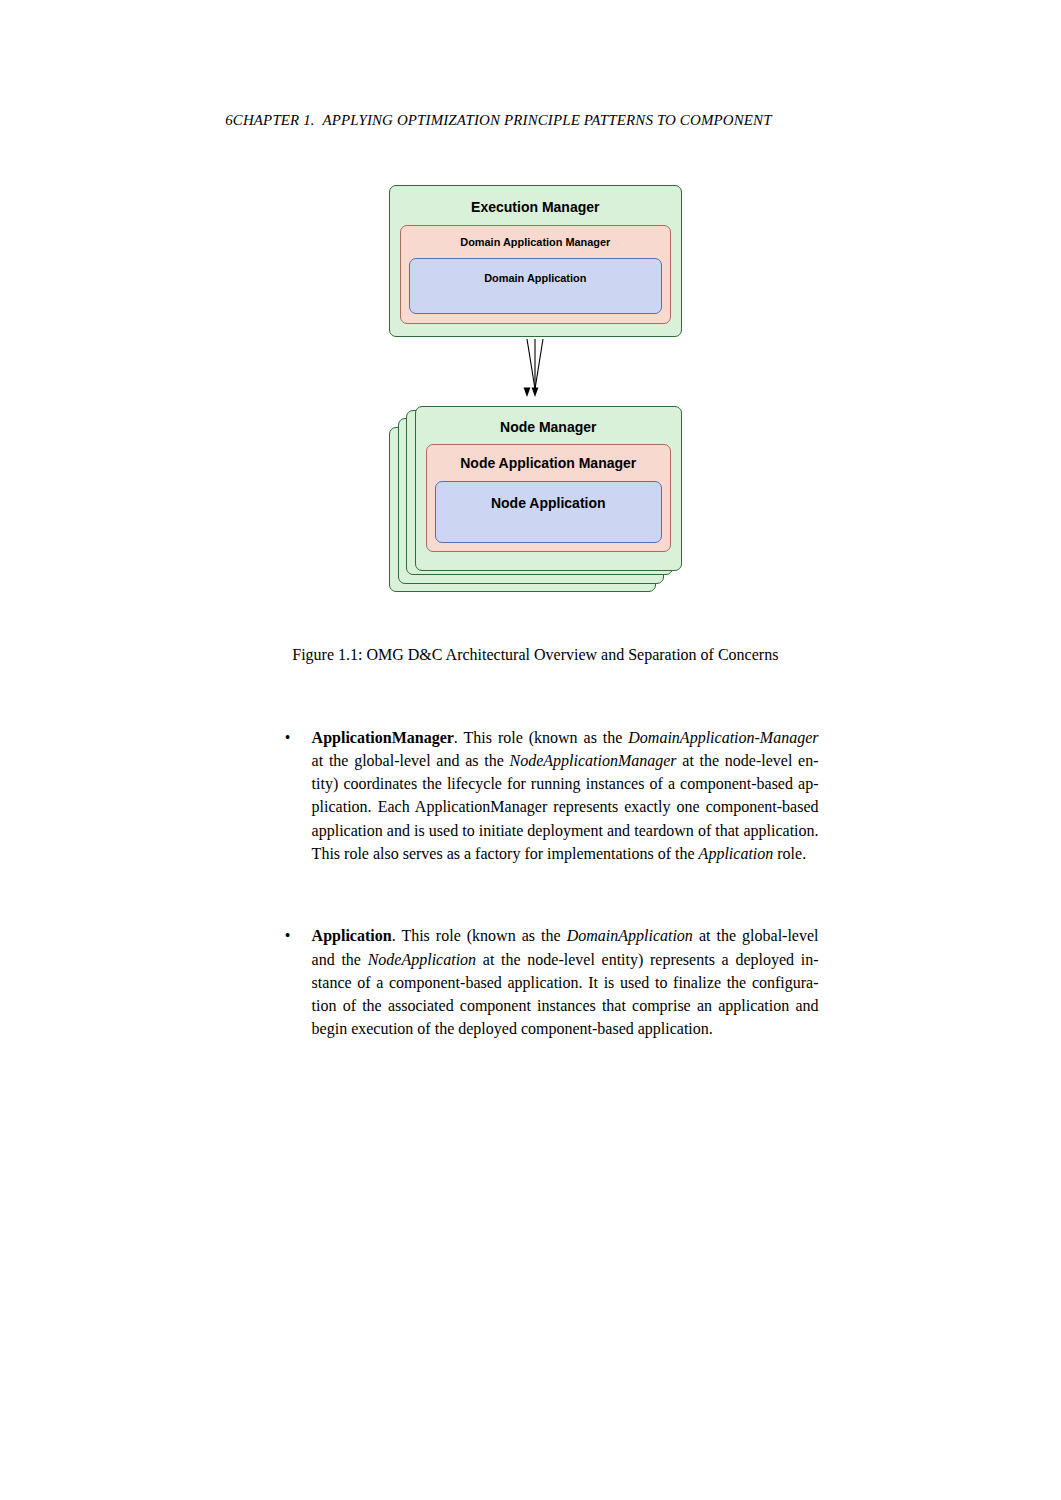6 CHAPTER 1. APPLYING OPTIMIZATION PRINCIPLE PATTERNS TO COMPONENT
Execution Manager
Domain Application Manager
Domain Application
Node Manager
Node Application Manager
Node Application
Figure 1.1: OMG D&C Architectural Overview and Separation of Concerns
ApplicationManager. This role (known as the DomainApplication‑Manager at the global-level and as the NodeApplicationManager at the node-level entity) coordinates the lifecycle for running instances of a component-based application. Each ApplicationManager represents exactly one component-based application and is used to initiate deployment and teardown of that application. This role also serves as a factory for implementations of the Application role.
Application. This role (known as the DomainApplication at the global-level and the NodeApplication at the node-level entity) represents a deployed instance of a component-based application. It is used to finalize the configuration of the associated component instances that comprise an application and begin execution of the deployed component-based application.